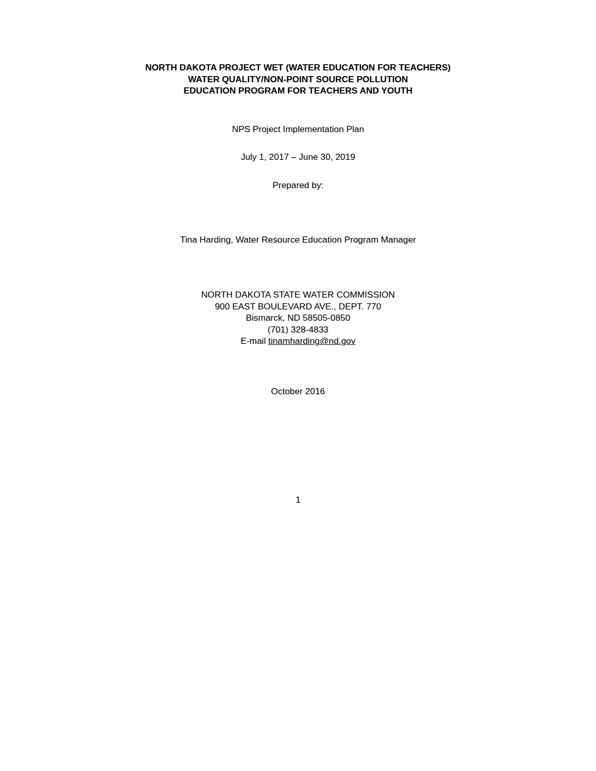NORTH DAKOTA PROJECT WET (WATER EDUCATION FOR TEACHERS)
WATER QUALITY/NON-POINT SOURCE POLLUTION
EDUCATION PROGRAM FOR TEACHERS AND YOUTH
NPS Project Implementation Plan
July 1, 2017 – June 30, 2019
Prepared by:
Tina Harding, Water Resource Education Program Manager
NORTH DAKOTA STATE WATER COMMISSION
900 EAST BOULEVARD AVE., DEPT. 770
Bismarck, ND 58505-0850
(701) 328-4833
E-mail tinamharding@nd.gov
October 2016
1